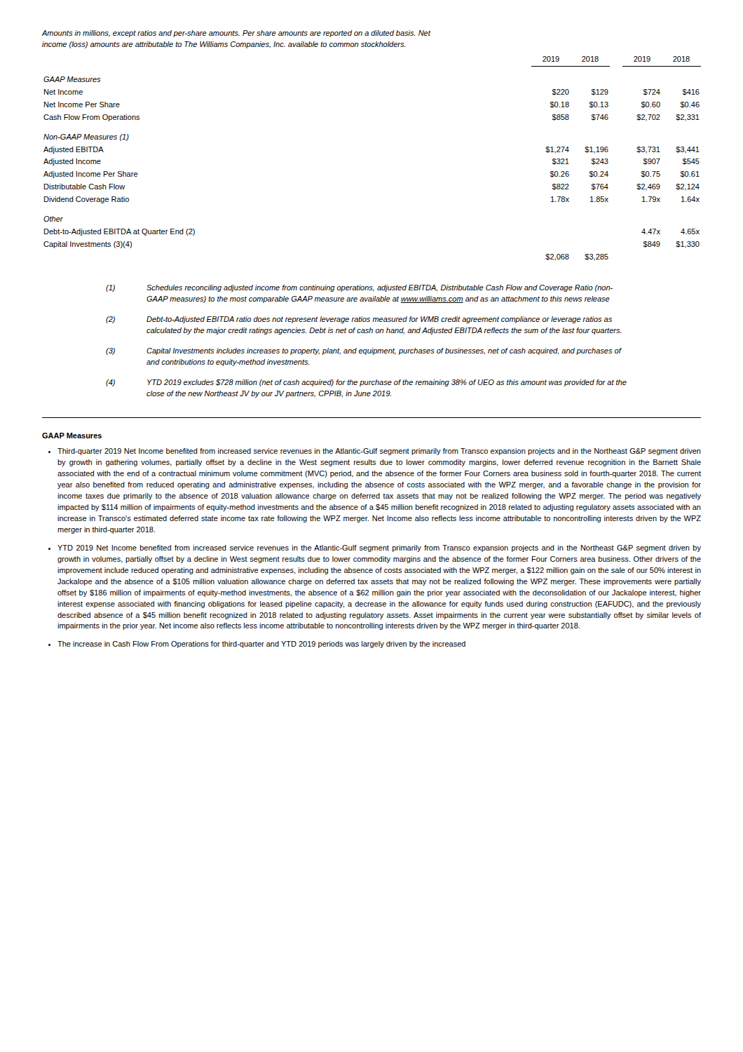Amounts in millions, except ratios and per-share amounts. Per share amounts are reported on a diluted basis. Net income (loss) amounts are attributable to The Williams Companies, Inc. available to common stockholders.
| | 2019 | 2018 | | 2019 | 2018 |
| GAAP Measures | | | | | |
| Net Income | $220 | $129 | | $724 | $416 |
| Net Income Per Share | $0.18 | $0.13 | | $0.60 | $0.46 |
| Cash Flow From Operations | $858 | $746 | | $2,702 | $2,331 |
| Non-GAAP Measures (1) | | | | | |
| Adjusted EBITDA | $1,274 | $1,196 | | $3,731 | $3,441 |
| Adjusted Income | $321 | $243 | | $907 | $545 |
| Adjusted Income Per Share | $0.26 | $0.24 | | $0.75 | $0.61 |
| Distributable Cash Flow | $822 | $764 | | $2,469 | $2,124 |
| Dividend Coverage Ratio | 1.78x | 1.85x | | 1.79x | 1.64x |
| Other | | | | | |
| Debt-to-Adjusted EBITDA at Quarter End (2) | | | | 4.47x | 4.65x |
| Capital Investments (3)(4) | | | | $849 | $1,330 |
| | $2,068 | $3,285 | | | |
| (1) | Schedules reconciling adjusted income from continuing operations, adjusted EBITDA, Distributable Cash Flow and Coverage Ratio (non-GAAP measures) to the most comparable GAAP measure are available at www.williams.com and as an attachment to this news release |
| (2) | Debt-to-Adjusted EBITDA ratio does not represent leverage ratios measured for WMB credit agreement compliance or leverage ratios as calculated by the major credit ratings agencies. Debt is net of cash on hand, and Adjusted EBITDA reflects the sum of the last four quarters. |
| (3) | Capital Investments includes increases to property, plant, and equipment, purchases of businesses, net of cash acquired, and purchases of and contributions to equity-method investments. |
| (4) | YTD 2019 excludes $728 million (net of cash acquired) for the purchase of the remaining 38% of UEO as this amount was provided for at the close of the new Northeast JV by our JV partners, CPPIB, in June 2019. |
GAAP Measures
Third-quarter 2019 Net Income benefited from increased service revenues in the Atlantic-Gulf segment primarily from Transco expansion projects and in the Northeast G&P segment driven by growth in gathering volumes, partially offset by a decline in the West segment results due to lower commodity margins, lower deferred revenue recognition in the Barnett Shale associated with the end of a contractual minimum volume commitment (MVC) period, and the absence of the former Four Corners area business sold in fourth-quarter 2018. The current year also benefited from reduced operating and administrative expenses, including the absence of costs associated with the WPZ merger, and a favorable change in the provision for income taxes due primarily to the absence of 2018 valuation allowance charge on deferred tax assets that may not be realized following the WPZ merger. The period was negatively impacted by $114 million of impairments of equity-method investments and the absence of a $45 million benefit recognized in 2018 related to adjusting regulatory assets associated with an increase in Transco's estimated deferred state income tax rate following the WPZ merger. Net Income also reflects less income attributable to noncontrolling interests driven by the WPZ merger in third-quarter 2018.
YTD 2019 Net Income benefited from increased service revenues in the Atlantic-Gulf segment primarily from Transco expansion projects and in the Northeast G&P segment driven by growth in volumes, partially offset by a decline in West segment results due to lower commodity margins and the absence of the former Four Corners area business. Other drivers of the improvement include reduced operating and administrative expenses, including the absence of costs associated with the WPZ merger, a $122 million gain on the sale of our 50% interest in Jackalope and the absence of a $105 million valuation allowance charge on deferred tax assets that may not be realized following the WPZ merger. These improvements were partially offset by $186 million of impairments of equity-method investments, the absence of a $62 million gain the prior year associated with the deconsolidation of our Jackalope interest, higher interest expense associated with financing obligations for leased pipeline capacity, a decrease in the allowance for equity funds used during construction (EAFUDC), and the previously described absence of a $45 million benefit recognized in 2018 related to adjusting regulatory assets. Asset impairments in the current year were substantially offset by similar levels of impairments in the prior year. Net income also reflects less income attributable to noncontrolling interests driven by the WPZ merger in third-quarter 2018.
The increase in Cash Flow From Operations for third-quarter and YTD 2019 periods was largely driven by the increased